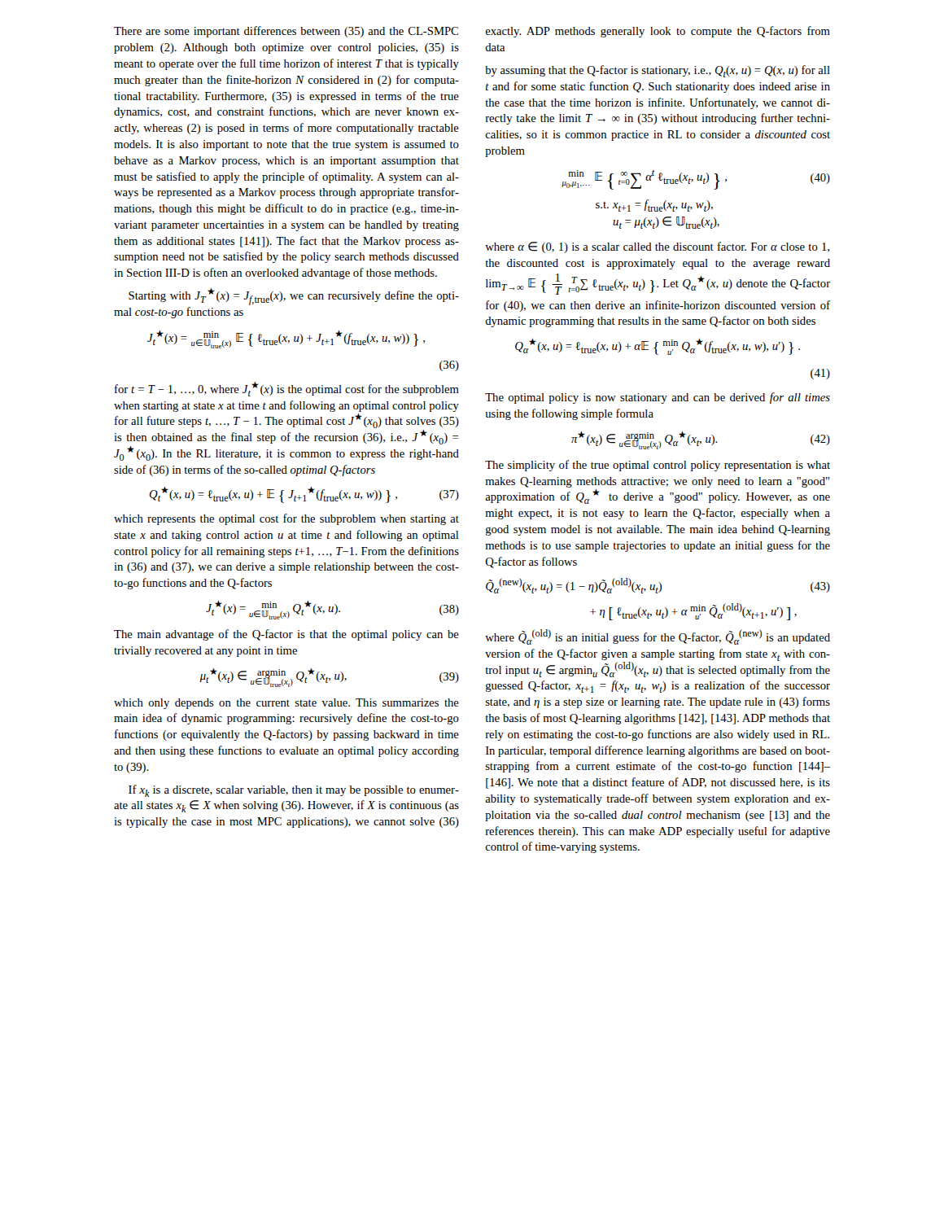There are some important differences between (35) and the CL-SMPC problem (2). Although both optimize over control policies, (35) is meant to operate over the full time horizon of interest T that is typically much greater than the finite-horizon N considered in (2) for computational tractability. Furthermore, (35) is expressed in terms of the true dynamics, cost, and constraint functions, which are never known exactly, whereas (2) is posed in terms of more computationally tractable models. It is also important to note that the true system is assumed to behave as a Markov process, which is an important assumption that must be satisfied to apply the principle of optimality. A system can always be represented as a Markov process through appropriate transformations, though this might be difficult to do in practice (e.g., time-invariant parameter uncertainties in a system can be handled by treating them as additional states [141]). The fact that the Markov process assumption need not be satisfied by the policy search methods discussed in Section III-D is often an overlooked advantage of those methods.
Starting with JT★(x) = Jf,true(x), we can recursively define the optimal cost-to-go functions as
| J t ★ ( x ) = | min u ∈𝕌 true ( x ) | 𝔼 { ℓ true ( x , u ) + J t +1 ★ ( f true ( x , u , w )) } , |
(36)
for t = T − 1, …, 0, where Jt★(x) is the optimal cost for the subproblem when starting at state x at time t and following an optimal control policy for all future steps t, …, T − 1. The optimal cost J★(x0) that solves (35) is then obtained as the final step of the recursion (36), i.e., J★(x0) = J0★(x0). In the RL literature, it is common to express the right-hand side of (36) in terms of the so-called optimal Q-factors
Qt★(x, u) = ℓtrue(x, u) + 𝔼 { Jt+1★(ftrue(x, u, w)) } ,
(37)
which represents the optimal cost for the subproblem when starting at state x and taking control action u at time t and following an optimal control policy for all remaining steps t+1, …, T−1. From the definitions in (36) and (37), we can derive a simple relationship between the cost-to-go functions and the Q-factors
Jt★(x) = min u∈𝕌true(x) Qt★(x, u).
(38)
The main advantage of the Q-factor is that the optimal policy can be trivially recovered at any point in time
μt★(xt) ∈ argmin u∈𝕌true(xt) Qt★(xt, u),
(39)
which only depends on the current state value. This summarizes the main idea of dynamic programming: recursively define the cost-to-go functions (or equivalently the Q-factors) by passing backward in time and then using these functions to evaluate an optimal policy according to (39).
If xk is a discrete, scalar variable, then it may be possible to enumerate all states xk ∈ X when solving (36). However, if X is continuous (as is typically the case in most MPC applications), we cannot solve (36) exactly. ADP methods generally look to compute the Q-factors from data
by assuming that the Q-factor is stationary, i.e., Qt(x, u) = Q(x, u) for all t and for some static function Q. Such stationarity does indeed arise in the case that the time horizon is infinite. Unfortunately, we cannot directly take the limit T → ∞ in (35) without introducing further technicalities, so it is common practice in RL to consider a discounted cost problem
| min μ 0 , μ 1 ,… | 𝔼 { ∞ t =0 ∑ α t ℓ true ( x t , u t ) } , |
(40)
| s.t. | x t +1 = f true ( x t , u t , w t ), |
| | u t = μ t ( x t ) ∈ 𝕌 true ( x t ), |
where α ∈ (0, 1) is a scalar called the discount factor. For α close to 1, the discounted cost is approximately equal to the average reward limT→∞ 𝔼 { 1 T Tt=0∑ ℓtrue(xt, ut) }. Let Qα★(x, u) denote the Q-factor for (40), we can then derive an infinite-horizon discounted version of dynamic programming that results in the same Q-factor on both sides
Qα★(x, u) = ℓtrue(x, u) + α 𝔼 { min u′ Qα★(ftrue(x, u, w), u′) } .
(41)
The optimal policy is now stationary and can be derived for all times using the following simple formula
π★(xt) ∈ argmin u∈𝕌true(xt) Qα★(xt, u).
(42)
The simplicity of the true optimal control policy representation is what makes Q-learning methods attractive; we only need to learn a "good" approximation of Qα★ to derive a "good" policy. However, as one might expect, it is not easy to learn the Q-factor, especially when a good system model is not available. The main idea behind Q-learning methods is to use sample trajectories to update an initial guess for the Q-factor as follows
Q̃α(new)(xt, ut) = (1 − η)Q̃α(old)(xt, ut)
(43)
+ η [ ℓtrue(xt, ut) + α min u′ Q̃α(old)(xt+1, u′) ] ,
where Q̃α(old) is an initial guess for the Q-factor, Q̃α(new) is an updated version of the Q-factor given a sample starting from state xt with control input ut ∈ argminu Q̃α(old)(xt, u) that is selected optimally from the guessed Q-factor, xt+1 = f(xt, ut, wt) is a realization of the successor state, and η is a step size or learning rate. The update rule in (43) forms the basis of most Q-learning algorithms [142], [143]. ADP methods that rely on estimating the cost-to-go functions are also widely used in RL. In particular, temporal difference learning algorithms are based on bootstrapping from a current estimate of the cost-to-go function [144]–[146]. We note that a distinct feature of ADP, not discussed here, is its ability to systematically trade-off between system exploration and exploitation via the so-called dual control mechanism (see [13] and the references therein). This can make ADP especially useful for adaptive control of time-varying systems.